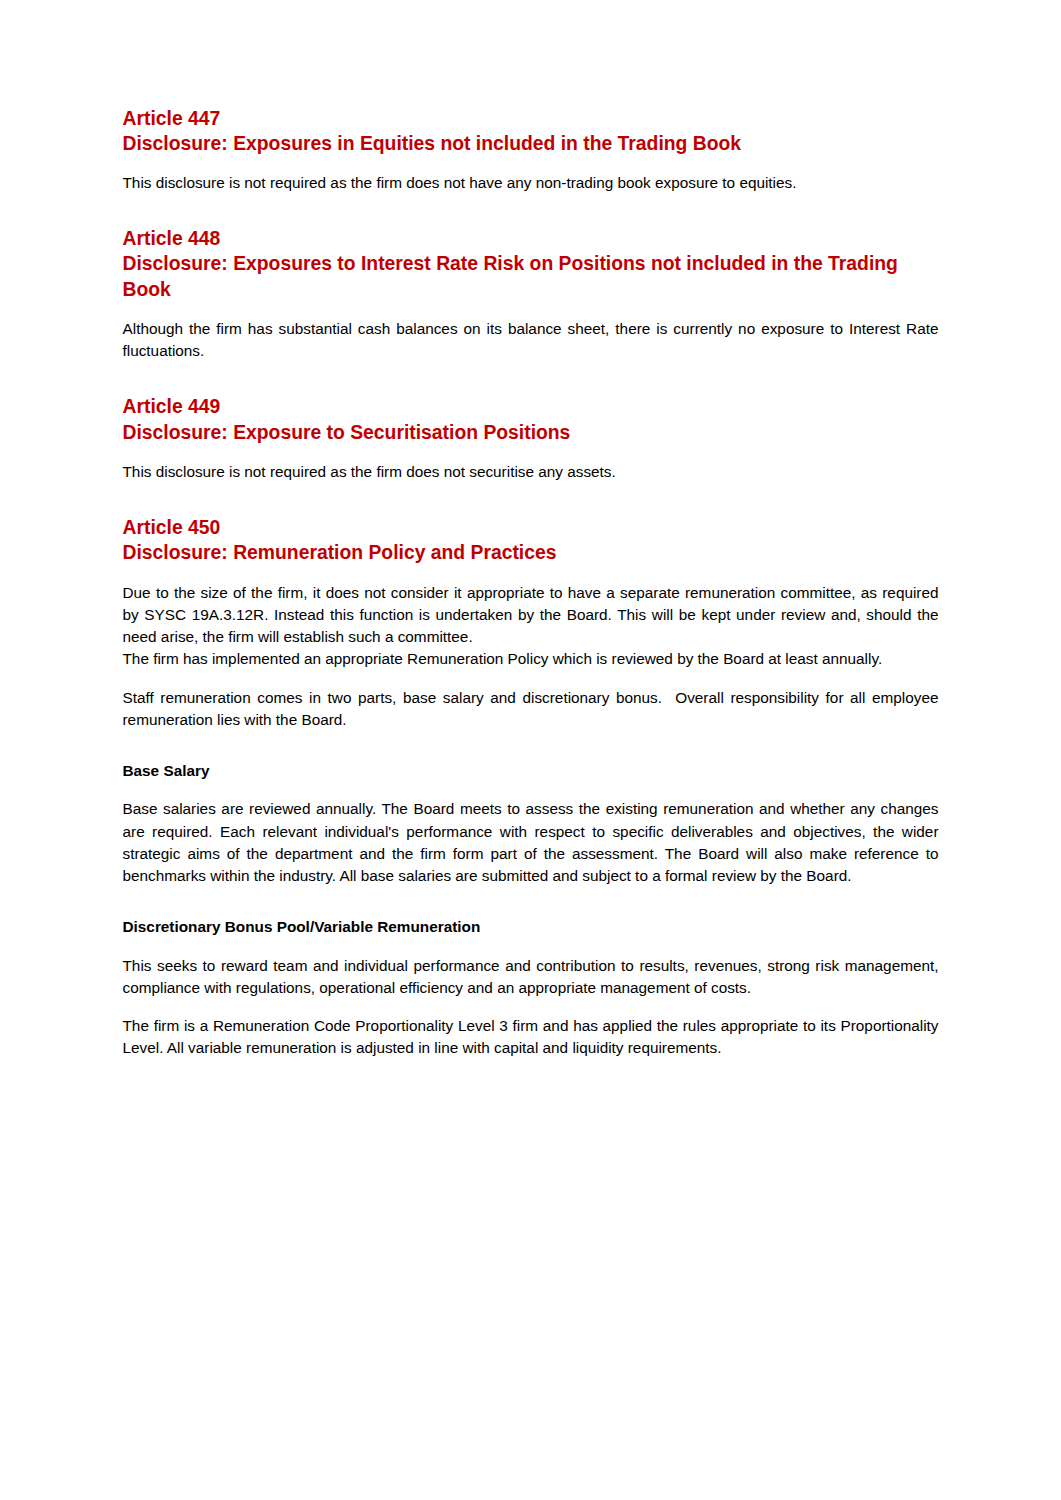Article 447
Disclosure: Exposures in Equities not included in the Trading Book
This disclosure is not required as the firm does not have any non-trading book exposure to equities.
Article 448
Disclosure: Exposures to Interest Rate Risk on Positions not included in the Trading Book
Although the firm has substantial cash balances on its balance sheet, there is currently no exposure to Interest Rate fluctuations.
Article 449
Disclosure: Exposure to Securitisation Positions
This disclosure is not required as the firm does not securitise any assets.
Article 450
Disclosure: Remuneration Policy and Practices
Due to the size of the firm, it does not consider it appropriate to have a separate remuneration committee, as required by SYSC 19A.3.12R. Instead this function is undertaken by the Board. This will be kept under review and, should the need arise, the firm will establish such a committee.
The firm has implemented an appropriate Remuneration Policy which is reviewed by the Board at least annually.
Staff remuneration comes in two parts, base salary and discretionary bonus. Overall responsibility for all employee remuneration lies with the Board.
Base Salary
Base salaries are reviewed annually. The Board meets to assess the existing remuneration and whether any changes are required. Each relevant individual's performance with respect to specific deliverables and objectives, the wider strategic aims of the department and the firm form part of the assessment. The Board will also make reference to benchmarks within the industry. All base salaries are submitted and subject to a formal review by the Board.
Discretionary Bonus Pool/Variable Remuneration
This seeks to reward team and individual performance and contribution to results, revenues, strong risk management, compliance with regulations, operational efficiency and an appropriate management of costs.
The firm is a Remuneration Code Proportionality Level 3 firm and has applied the rules appropriate to its Proportionality Level. All variable remuneration is adjusted in line with capital and liquidity requirements.